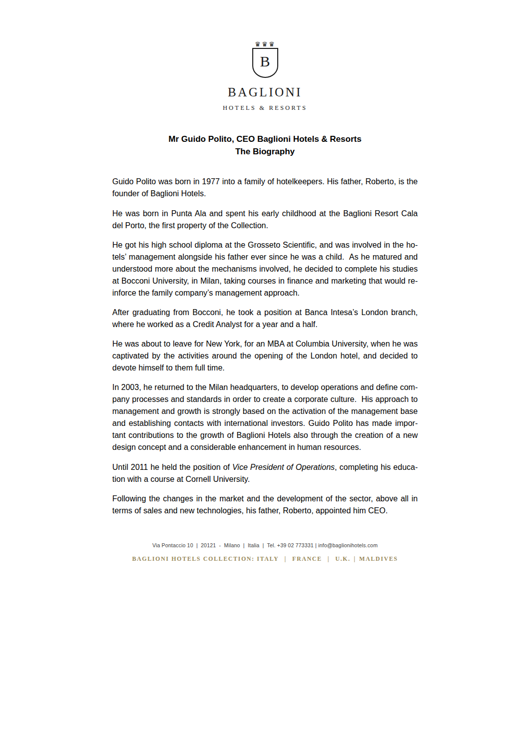♛♛♛
B
BAGLIONI
HOTELS & RESORTS
Mr Guido Polito, CEO Baglioni Hotels & Resorts
The Biography
Guido Polito was born in 1977 into a family of hotelkeepers. His father, Roberto, is the founder of Baglioni Hotels.
He was born in Punta Ala and spent his early childhood at the Baglioni Resort Cala del Porto, the first property of the Collection.
He got his high school diploma at the Grosseto Scientific, and was involved in the hotels’ management alongside his father ever since he was a child. As he matured and understood more about the mechanisms involved, he decided to complete his studies at Bocconi University, in Milan, taking courses in finance and marketing that would reinforce the family company’s management approach.
After graduating from Bocconi, he took a position at Banca Intesa’s London branch, where he worked as a Credit Analyst for a year and a half.
He was about to leave for New York, for an MBA at Columbia University, when he was captivated by the activities around the opening of the London hotel, and decided to devote himself to them full time.
In 2003, he returned to the Milan headquarters, to develop operations and define company processes and standards in order to create a corporate culture. His approach to management and growth is strongly based on the activation of the management base and establishing contacts with international investors. Guido Polito has made important contributions to the growth of Baglioni Hotels also through the creation of a new design concept and a considerable enhancement in human resources.
Until 2011 he held the position of Vice President of Operations, completing his education with a course at Cornell University.
Following the changes in the market and the development of the sector, above all in terms of sales and new technologies, his father, Roberto, appointed him CEO.
Via Pontaccio 10 | 20121 - Milano | Italia | Tel. +39 02 773331 | info@baglionihotels.com
BAGLIONI HOTELS COLLECTION: ITALY | FRANCE | U.K. | MALDIVES